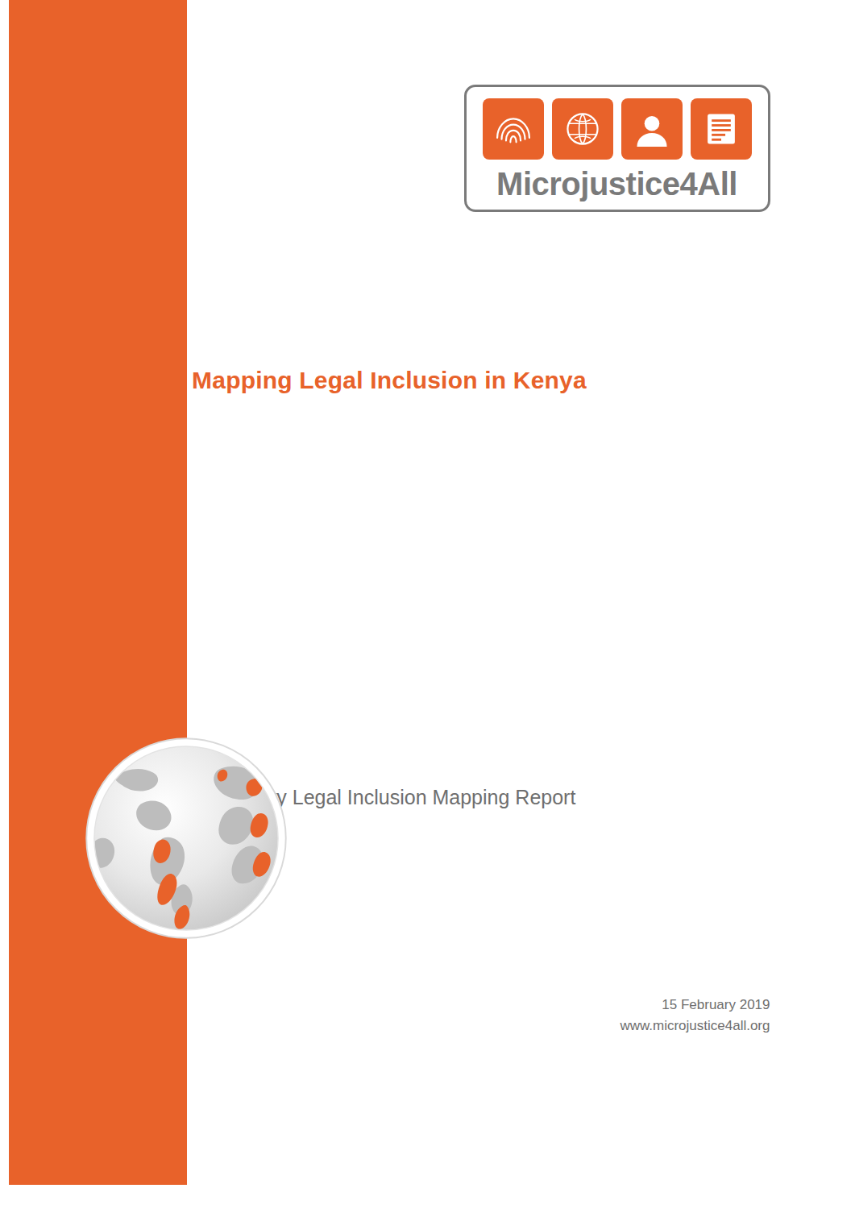Microjustice4All
Mapping Legal Inclusion in Kenya
Provisory Legal Inclusion Mapping Report
15 February 2019
www.microjustice4all.org